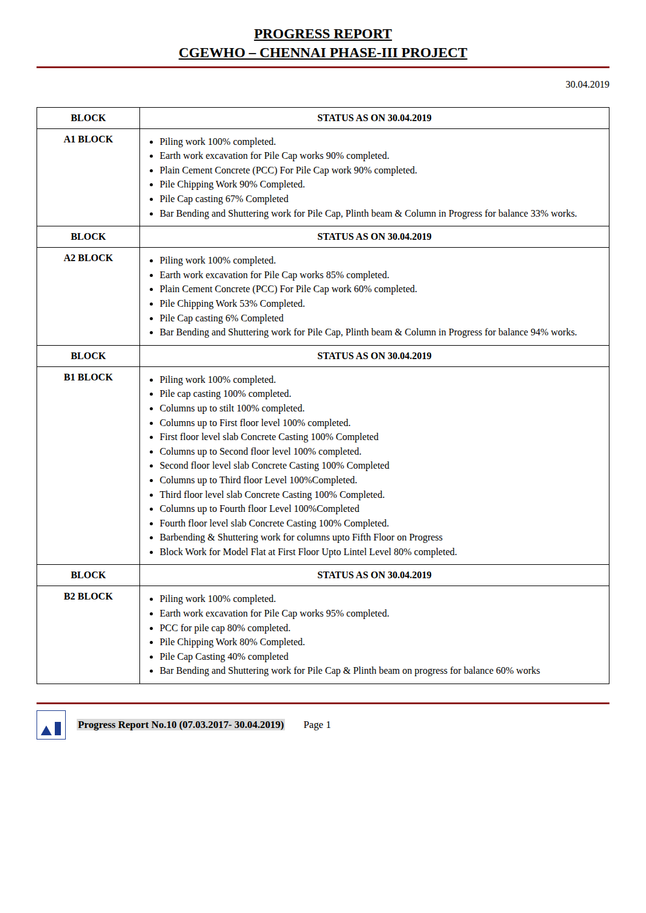PROGRESS REPORT CGEWHO – CHENNAI PHASE-III PROJECT
30.04.2019
| BLOCK | STATUS AS ON 30.04.2019 |
| --- | --- |
| A1 BLOCK | Piling work 100% completed. Earth work excavation for Pile Cap works 90% completed. Plain Cement Concrete (PCC) For Pile Cap work 90% completed. Pile Chipping Work 90% Completed. Pile Cap casting 67% Completed Bar Bending and Shuttering work for Pile Cap, Plinth beam & Column in Progress for balance 33% works. |
| BLOCK | STATUS AS ON 30.04.2019 |
| A2 BLOCK | Piling work 100% completed. Earth work excavation for Pile Cap works 85% completed. Plain Cement Concrete (PCC) For Pile Cap work 60% completed. Pile Chipping Work 53% Completed. Pile Cap casting 6% Completed Bar Bending and Shuttering work for Pile Cap, Plinth beam & Column in Progress for balance 94% works. |
| BLOCK | STATUS AS ON 30.04.2019 |
| B1 BLOCK | Piling work 100% completed. Pile cap casting 100% completed. Columns up to stilt 100% completed. Columns up to First floor level 100% completed. First floor level slab Concrete Casting 100% Completed Columns up to Second floor level 100% completed. Second floor level slab Concrete Casting 100% Completed Columns up to Third floor Level 100%Completed. Third floor level slab Concrete Casting 100% Completed. Columns up to Fourth floor Level 100%Completed Fourth floor level slab Concrete Casting 100% Completed. Barbending & Shuttering work for columns upto Fifth Floor on Progress Block Work for Model Flat at First Floor Upto Lintel Level 80% completed. |
| BLOCK | STATUS AS ON 30.04.2019 |
| B2 BLOCK | Piling work 100% completed. Earth work excavation for Pile Cap works 95% completed. PCC for pile cap 80% completed. Pile Chipping Work 80% Completed. Pile Cap Casting 40% completed Bar Bending and Shuttering work for Pile Cap & Plinth beam on progress for balance 60% works |
Progress Report No.10 (07.03.2017- 30.04.2019) Page 1